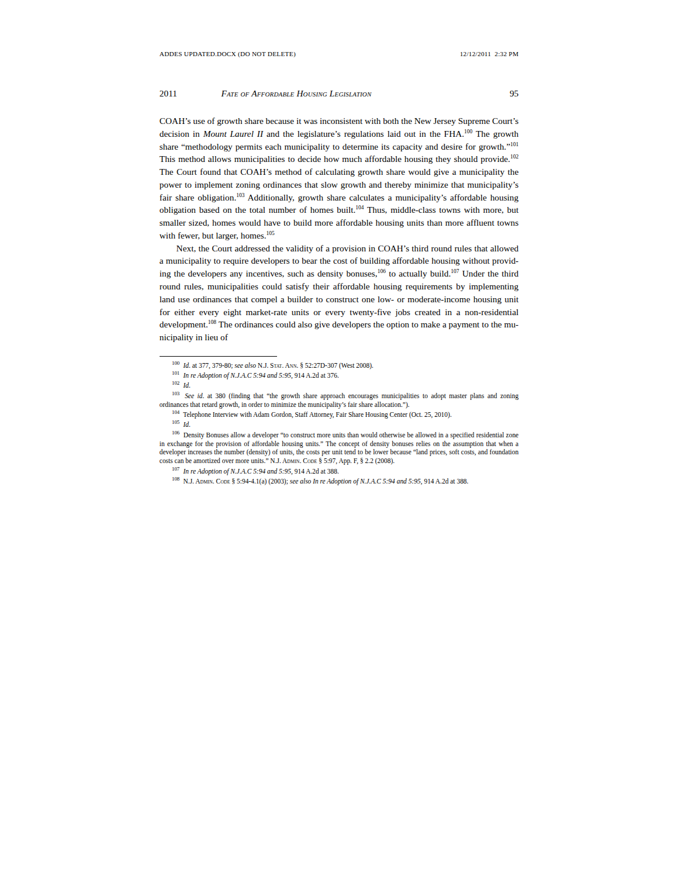Addes Updated.docx (Do Not Delete) 12/12/2011 2:32 PM
2011 Fate of Affordable Housing Legislation 95
COAH’s use of growth share because it was inconsistent with both the New Jersey Supreme Court’s decision in Mount Laurel II and the legislature’s regulations laid out in the FHA.100 The growth share “methodology permits each municipality to determine its capacity and desire for growth.”101 This method allows municipalities to decide how much affordable housing they should provide.102 The Court found that COAH’s method of calculating growth share would give a municipality the power to implement zoning ordinances that slow growth and thereby minimize that municipality’s fair share obligation.103 Additionally, growth share calculates a municipality’s affordable housing obligation based on the total number of homes built.104 Thus, middle-class towns with more, but smaller sized, homes would have to build more affordable housing units than more affluent towns with fewer, but larger, homes.105
Next, the Court addressed the validity of a provision in COAH’s third round rules that allowed a municipality to require developers to bear the cost of building affordable housing without providing the developers any incentives, such as density bonuses,106 to actually build.107 Under the third round rules, municipalities could satisfy their affordable housing requirements by implementing land use ordinances that compel a builder to construct one low- or moderate-income housing unit for either every eight market-rate units or every twenty-five jobs created in a non-residential development.108 The ordinances could also give developers the option to make a payment to the municipality in lieu of
100 Id. at 377, 379-80; see also N.J. Stat. Ann. § 52:27D-307 (West 2008).
101 In re Adoption of N.J.A.C 5:94 and 5:95, 914 A.2d at 376.
102 Id.
103 See id. at 380 (finding that “the growth share approach encourages municipalities to adopt master plans and zoning ordinances that retard growth, in order to minimize the municipality’s fair share allocation.”).
104 Telephone Interview with Adam Gordon, Staff Attorney, Fair Share Housing Center (Oct. 25, 2010).
105 Id.
106 Density Bonuses allow a developer “to construct more units than would otherwise be allowed in a specified residential zone in exchange for the provision of affordable housing units.” The concept of density bonuses relies on the assumption that when a developer increases the number (density) of units, the costs per unit tend to be lower because “land prices, soft costs, and foundation costs can be amortized over more units.” N.J. Admin. Code § 5:97, App. F, § 2.2 (2008).
107 In re Adoption of N.J.A.C 5:94 and 5:95, 914 A.2d at 388.
108 N.J. Admin. Code § 5:94-4.1(a) (2003); see also In re Adoption of N.J.A.C 5:94 and 5:95, 914 A.2d at 388.